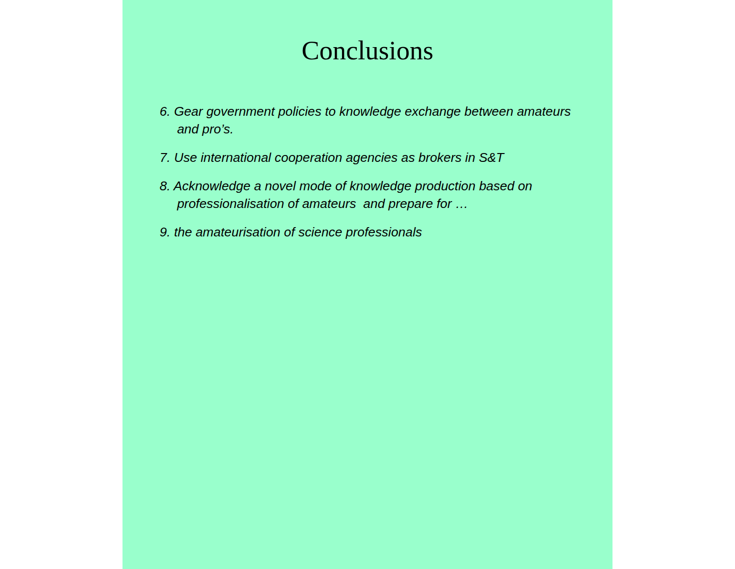Conclusions
6. Gear government policies to knowledge exchange between amateurs and pro’s.
7. Use international cooperation agencies as brokers in S&T
8. Acknowledge a novel mode of knowledge production based on professionalisation of amateurs and prepare for …
9. the amateurisation of science professionals